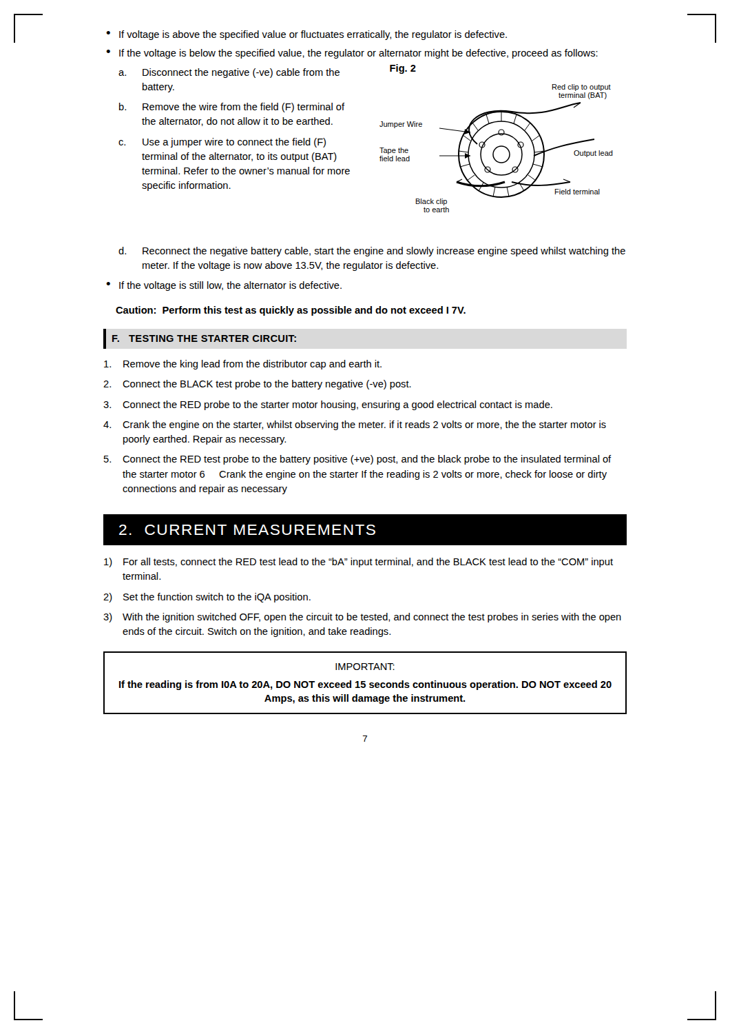If voltage is above the specified value or fluctuates erratically, the regulator is defective.
If the voltage is below the specified value, the regulator or alternator might be defective, proceed as follows:
a. Disconnect the negative (-ve) cable from the battery.
b. Remove the wire from the field (F) terminal of the alternator, do not allow it to be earthed.
c. Use a jumper wire to connect the field (F) terminal of the alternator, to its output (BAT) terminal. Refer to the owner’s manual for more specific information.
Fig. 2
Red clip to output terminal (BAT) Jumper Wire Tape the field lead Output lead Field terminal Black clip to earth
d. Reconnect the negative battery cable, start the engine and slowly increase engine speed whilst watching the meter. If the voltage is now above 13.5V, the regulator is defective.
If the voltage is still low, the alternator is defective.
Caution: Perform this test as quickly as possible and do not exceed I 7V.
F. TESTING THE STARTER CIRCUIT:
1. Remove the king lead from the distributor cap and earth it.
2. Connect the BLACK test probe to the battery negative (-ve) post.
3. Connect the RED probe to the starter motor housing, ensuring a good electrical contact is made.
4. Crank the engine on the starter, whilst observing the meter. if it reads 2 volts or more, the the starter motor is poorly earthed. Repair as necessary.
5. Connect the RED test probe to the battery positive (+ve) post, and the black probe to the insulated terminal of the starter motor 6 Crank the engine on the starter If the reading is 2 volts or more, check for loose or dirty connections and repair as necessary
2. CURRENT MEASUREMENTS
1) For all tests, connect the RED test lead to the “bA” input terminal, and the BLACK test lead to the “COM” input terminal.
2) Set the function switch to the iQA position.
3) With the ignition switched OFF, open the circuit to be tested, and connect the test probes in series with the open ends of the circuit. Switch on the ignition, and take readings.
IMPORTANT:
If the reading is from I0A to 20A, DO NOT exceed 15 seconds continuous operation. DO NOT exceed 20 Amps, as this will damage the instrument.
7